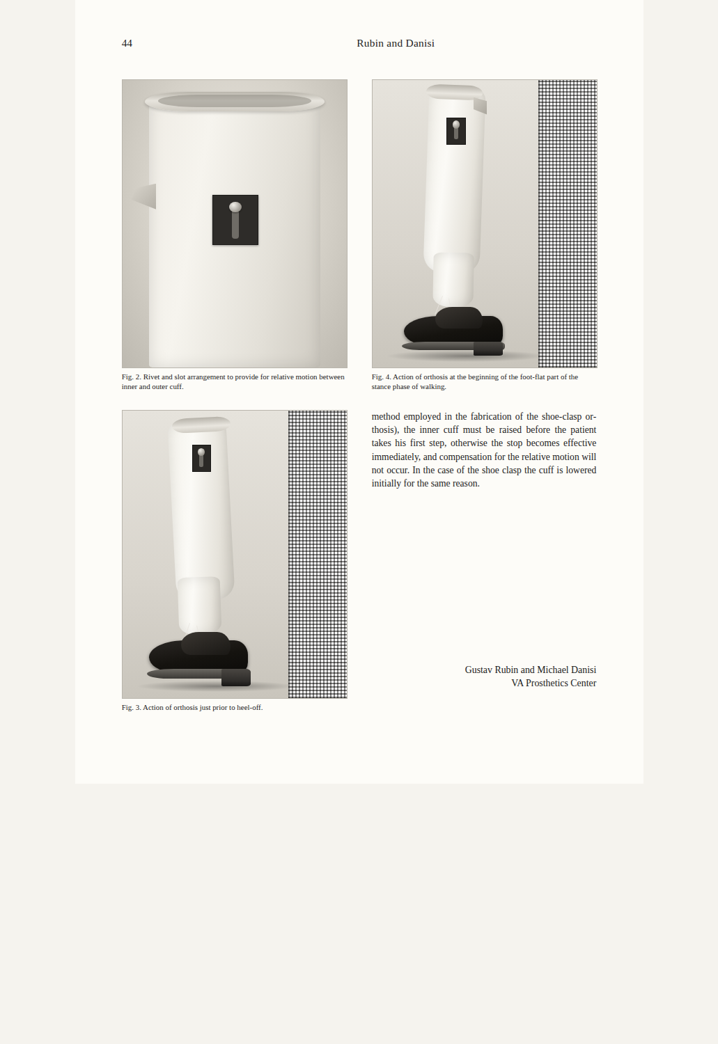44
Rubin and Danisi
Fig. 2. Rivet and slot arrangement to provide for relative motion between inner and outer cuff.
Fig. 3. Action of orthosis just prior to heel-off.
Fig. 4. Action of orthosis at the beginning of the foot-flat part of the stance phase of walking.
method employed in the fabrication of the shoe-clasp orthosis), the inner cuff must be raised before the patient takes his first step, otherwise the stop becomes effective immediately, and compensation for the relative motion will not occur. In the case of the shoe clasp the cuff is lowered initially for the same reason.
Gustav Rubin and Michael Danisi
VA Prosthetics Center